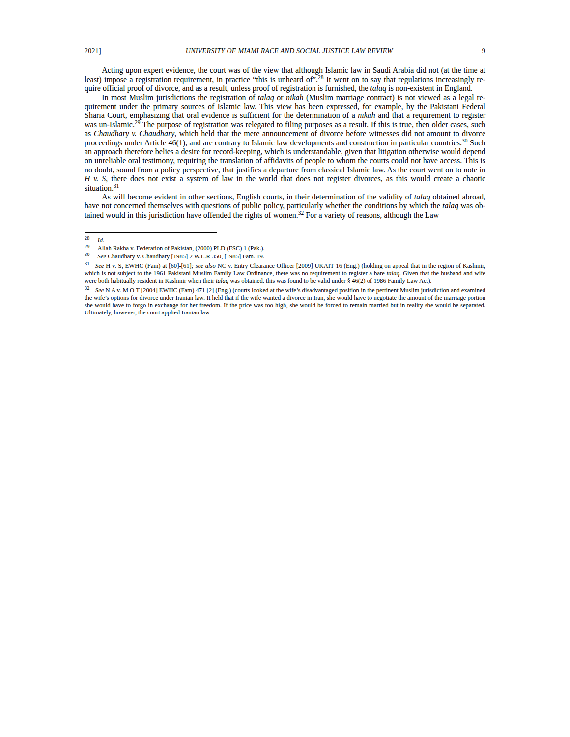2021] UNIVERSITY OF MIAMI RACE AND SOCIAL JUSTICE LAW REVIEW 9
Acting upon expert evidence, the court was of the view that although Islamic law in Saudi Arabia did not (at the time at least) impose a registration requirement, in practice “this is unheard of”.28 It went on to say that regulations increasingly require official proof of divorce, and as a result, unless proof of registration is furnished, the talaq is non-existent in England.
In most Muslim jurisdictions the registration of talaq or nikah (Muslim marriage contract) is not viewed as a legal requirement under the primary sources of Islamic law. This view has been expressed, for example, by the Pakistani Federal Sharia Court, emphasizing that oral evidence is sufficient for the determination of a nikah and that a requirement to register was un-Islamic.29 The purpose of registration was relegated to filing purposes as a result. If this is true, then older cases, such as Chaudhary v. Chaudhary, which held that the mere announcement of divorce before witnesses did not amount to divorce proceedings under Article 46(1), and are contrary to Islamic law developments and construction in particular countries.30 Such an approach therefore belies a desire for record-keeping, which is understandable, given that litigation otherwise would depend on unreliable oral testimony, requiring the translation of affidavits of people to whom the courts could not have access. This is no doubt, sound from a policy perspective, that justifies a departure from classical Islamic law. As the court went on to note in H v. S, there does not exist a system of law in the world that does not register divorces, as this would create a chaotic situation.31
As will become evident in other sections, English courts, in their determination of the validity of talaq obtained abroad, have not concerned themselves with questions of public policy, particularly whether the conditions by which the talaq was obtained would in this jurisdiction have offended the rights of women.32 For a variety of reasons, although the Law
Id.
Allah Rakha v. Federation of Pakistan, (2000) PLD (FSC) 1 (Pak.).
See Chaudhary v. Chaudhary [1985] 2 W.L.R 350, [1985] Fam. 19.
See H v. S, EWHC (Fam) at [60]-[61]; see also NC v. Entry Clearance Officer [2009] UKAIT 16 (Eng.) (holding on appeal that in the region of Kashmir, which is not subject to the 1961 Pakistani Muslim Family Law Ordinance, there was no requirement to register a bare talaq. Given that the husband and wife were both habitually resident in Kashmir when their talaq was obtained, this was found to be valid under § 46(2) of 1986 Family Law Act).
See N A v. M O T [2004] EWHC (Fam) 471 [2] (Eng.) (courts looked at the wife’s disadvantaged position in the pertinent Muslim jurisdiction and examined the wife’s options for divorce under Iranian law. It held that if the wife wanted a divorce in Iran, she would have to negotiate the amount of the marriage portion she would have to forgo in exchange for her freedom. If the price was too high, she would be forced to remain married but in reality she would be separated. Ultimately, however, the court applied Iranian law